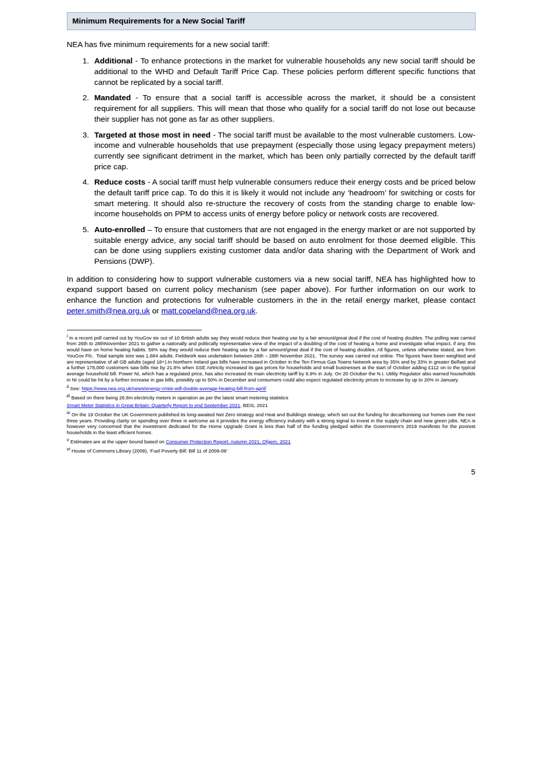Minimum Requirements for a New Social Tariff
NEA has five minimum requirements for a new social tariff:
Additional - To enhance protections in the market for vulnerable households any new social tariff should be additional to the WHD and Default Tariff Price Cap. These policies perform different specific functions that cannot be replicated by a social tariff.
Mandated - To ensure that a social tariff is accessible across the market, it should be a consistent requirement for all suppliers. This will mean that those who qualify for a social tariff do not lose out because their supplier has not gone as far as other suppliers.
Targeted at those most in need - The social tariff must be available to the most vulnerable customers. Low-income and vulnerable households that use prepayment (especially those using legacy prepayment meters) currently see significant detriment in the market, which has been only partially corrected by the default tariff price cap.
Reduce costs - A social tariff must help vulnerable consumers reduce their energy costs and be priced below the default tariff price cap. To do this it is likely it would not include any ‘headroom’ for switching or costs for smart metering. It should also re-structure the recovery of costs from the standing charge to enable low-income households on PPM to access units of energy before policy or network costs are recovered.
Auto-enrolled – To ensure that customers that are not engaged in the energy market or are not supported by suitable energy advice, any social tariff should be based on auto enrolment for those deemed eligible. This can be done using suppliers existing customer data and/or data sharing with the Department of Work and Pensions (DWP).
In addition to considering how to support vulnerable customers via a new social tariff, NEA has highlighted how to expand support based on current policy mechanism (see paper above). For further information on our work to enhance the function and protections for vulnerable customers in the in the retail energy market, please contact peter.smith@nea.org.uk or matt.copeland@nea.org.uk.
i In a recent poll carried out by YouGov six out of 10 British adults say they would reduce their heating use by a fair amount/great deal if the cost of heating doubles. The polling was carried from 26th to 28thNovember 2021 to gather a nationally and politically representative view of the impact of a doubling of the cost of heating a home and investigate what impact, if any, this would have on home heating habits. 59% say they would reduce their heating use by a fair amount/great deal if the cost of heating doubles. All figures, unless otherwise stated, are from YouGov Plc. Total sample size was 1,684 adults. Fieldwork was undertaken between 26th – 28th November 2021. The survey was carried out online. The figures have been weighted and are representative of all GB adults (aged 18+).In Northern Ireland gas bills have increased in October in the Ten Firmus Gas Towns Network area by 35% and by 33% in greater Belfast and a further 178,000 customers saw bills rise by 21.8% when SSE Airtricity increased its gas prices for households and small businesses at the start of October adding £112 on to the typical average household bill. Power NI, which has a regulated price, has also increased its main electricity tariff by 6.9% in July. On 20 October the N.I. Utility Regulator also warned households in NI could be hit by a further increase in gas bills, possibly up to 50% in December and consumers could also expect regulated electricity prices to increase by up to 20% in January.
ii See: https://www.nea.org.uk/news/energy-crisis-will-double-average-heating-bill-from-april/
iii Based on there being 26.8m electricity meters in operation as per the latest smart metering statistics
Smart Meter Statistics in Great Britain: Quarterly Report to end September 2021, BEIS, 2021
iv On the 19 October the UK Government published its long-awaited Net Zero strategy and Heat and Buildings strategy, which set out the funding for decarbonising our homes over the next three years. Providing clarity on spending over three is welcome as it provides the energy efficiency industry with a strong signal to invest in the supply chain and new green jobs. NEA is however very concerned that the investment dedicated for the Home Upgrade Grant is less than half of the funding pledged within the Government’s 2019 manifesto for the poorest households in the least efficient homes.
v Estimates are at the upper bound based on Consumer Protection Report: Autumn 2021, Ofgem, 2021
vi House of Commons Library (2009), ‘Fuel Poverty Bill: Bill 11 of 2008-09’
5